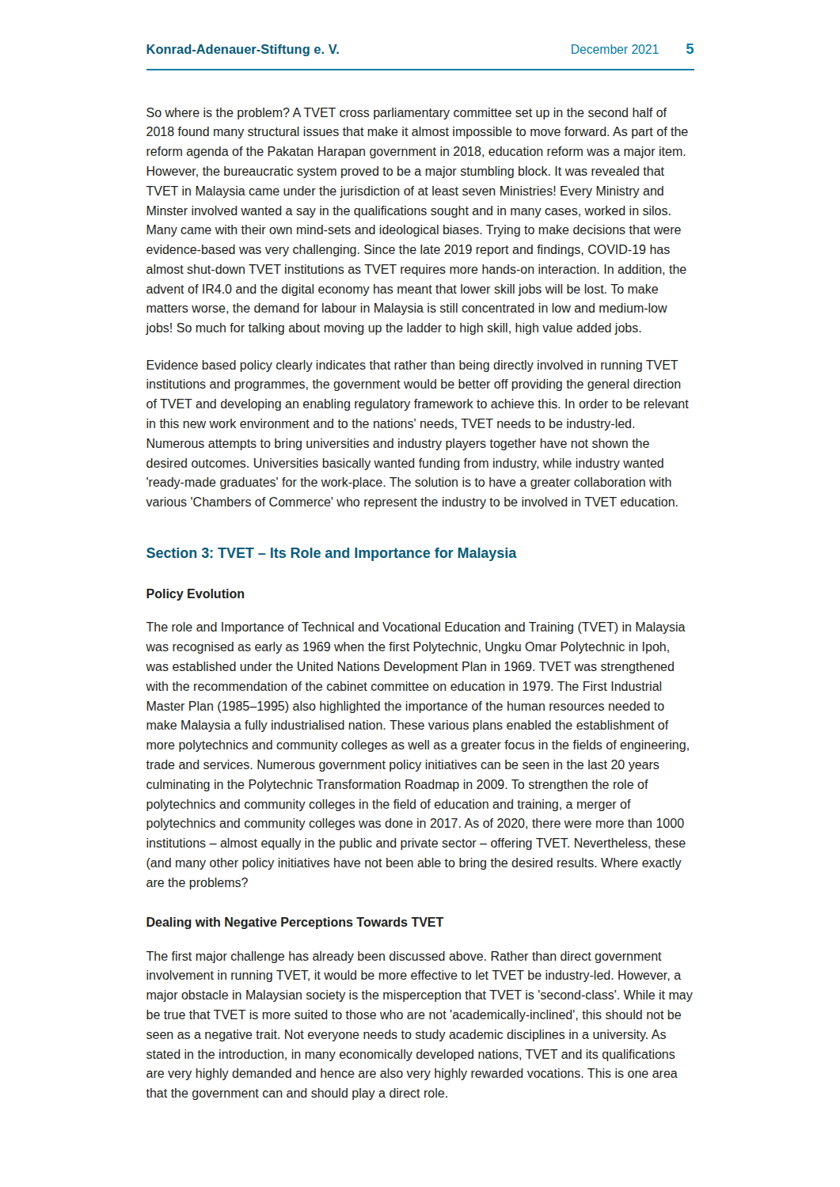Konrad-Adenauer-Stiftung e. V.
December 2021 5
So where is the problem? A TVET cross parliamentary committee set up in the second half of 2018 found many structural issues that make it almost impossible to move forward. As part of the reform agenda of the Pakatan Harapan government in 2018, education reform was a major item. However, the bureaucratic system proved to be a major stumbling block. It was revealed that TVET in Malaysia came under the jurisdiction of at least seven Ministries! Every Ministry and Minster involved wanted a say in the qualifications sought and in many cases, worked in silos. Many came with their own mind-sets and ideological biases. Trying to make decisions that were evidence-based was very challenging. Since the late 2019 report and findings, COVID-19 has almost shut-down TVET institutions as TVET requires more hands-on interaction. In addition, the advent of IR4.0 and the digital economy has meant that lower skill jobs will be lost. To make matters worse, the demand for labour in Malaysia is still concentrated in low and medium-low jobs! So much for talking about moving up the ladder to high skill, high value added jobs.
Evidence based policy clearly indicates that rather than being directly involved in running TVET institutions and programmes, the government would be better off providing the general direction of TVET and developing an enabling regulatory framework to achieve this. In order to be relevant in this new work environment and to the nations' needs, TVET needs to be industry-led. Numerous attempts to bring universities and industry players together have not shown the desired outcomes. Universities basically wanted funding from industry, while industry wanted 'ready-made graduates' for the work-place. The solution is to have a greater collaboration with various 'Chambers of Commerce' who represent the industry to be involved in TVET education.
Section 3: TVET – Its Role and Importance for Malaysia
Policy Evolution
The role and Importance of Technical and Vocational Education and Training (TVET) in Malaysia was recognised as early as 1969 when the first Polytechnic, Ungku Omar Polytechnic in Ipoh, was established under the United Nations Development Plan in 1969. TVET was strengthened with the recommendation of the cabinet committee on education in 1979. The First Industrial Master Plan (1985–1995) also highlighted the importance of the human resources needed to make Malaysia a fully industrialised nation. These various plans enabled the establishment of more polytechnics and community colleges as well as a greater focus in the fields of engineering, trade and services. Numerous government policy initiatives can be seen in the last 20 years culminating in the Polytechnic Transformation Roadmap in 2009. To strengthen the role of polytechnics and community colleges in the field of education and training, a merger of polytechnics and community colleges was done in 2017. As of 2020, there were more than 1000 institutions – almost equally in the public and private sector – offering TVET. Nevertheless, these (and many other policy initiatives have not been able to bring the desired results. Where exactly are the problems?
Dealing with Negative Perceptions Towards TVET
The first major challenge has already been discussed above. Rather than direct government involvement in running TVET, it would be more effective to let TVET be industry-led. However, a major obstacle in Malaysian society is the misperception that TVET is 'second-class'. While it may be true that TVET is more suited to those who are not 'academically-inclined', this should not be seen as a negative trait. Not everyone needs to study academic disciplines in a university. As stated in the introduction, in many economically developed nations, TVET and its qualifications are very highly demanded and hence are also very highly rewarded vocations. This is one area that the government can and should play a direct role.